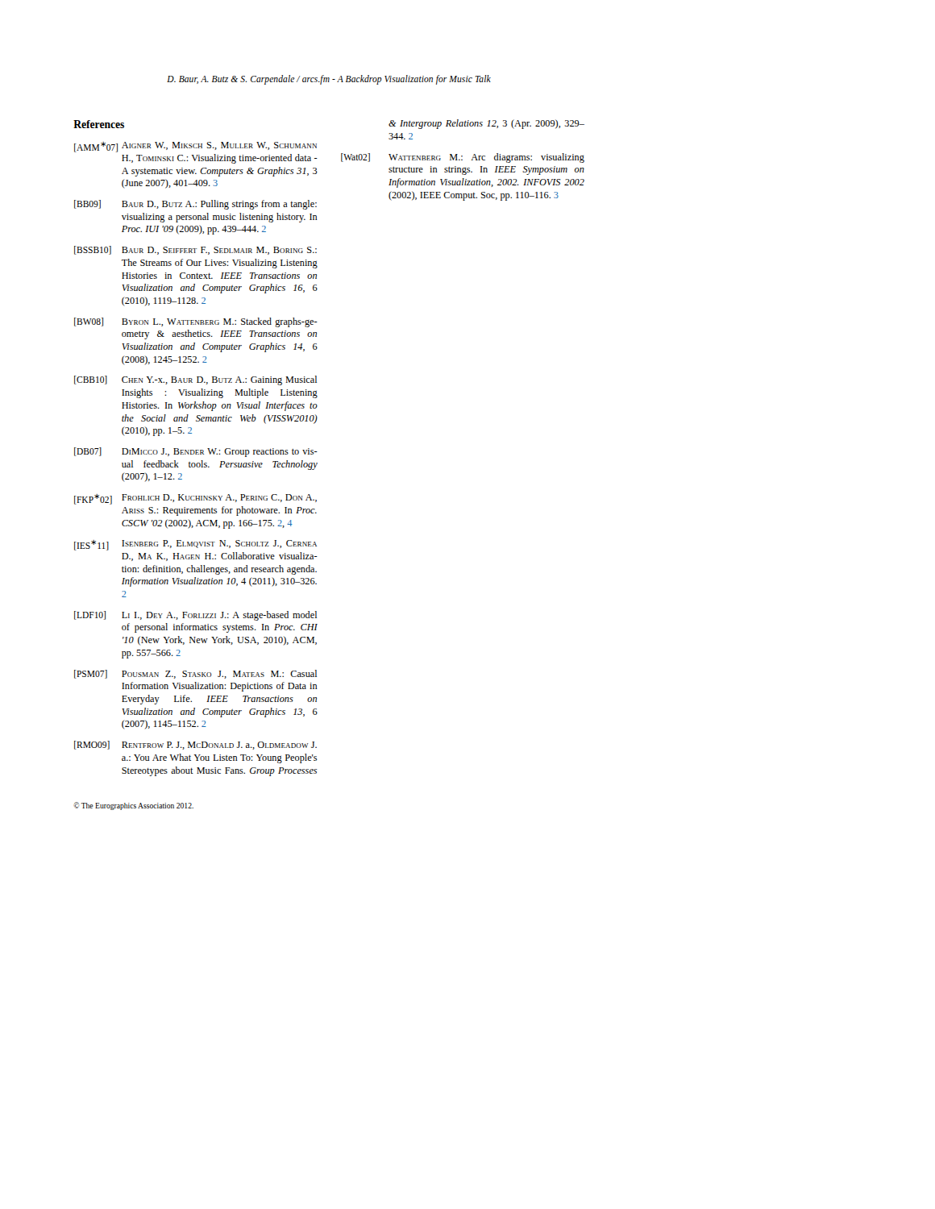D. Baur, A. Butz & S. Carpendale / arcs.fm - A Backdrop Visualization for Music Talk
References
[AMM∗07] Aigner W., Miksch S., Muller W., Schumann H., Tominski C.: Visualizing time-oriented data - A systematic view. Computers & Graphics 31, 3 (June 2007), 401–409. 3
[BB09] Baur D., Butz A.: Pulling strings from a tangle: visualizing a personal music listening history. In Proc. IUI '09 (2009), pp. 439–444. 2
[BSSB10] Baur D., Seiffert F., Sedlmair M., Boring S.: The Streams of Our Lives: Visualizing Listening Histories in Context. IEEE Transactions on Visualization and Computer Graphics 16, 6 (2010), 1119–1128. 2
[BW08] Byron L., Wattenberg M.: Stacked graphs-geometry & aesthetics. IEEE Transactions on Visualization and Computer Graphics 14, 6 (2008), 1245–1252. 2
[CBB10] Chen Y.-x., Baur D., Butz A.: Gaining Musical Insights : Visualizing Multiple Listening Histories. In Workshop on Visual Interfaces to the Social and Semantic Web (VISSW2010) (2010), pp. 1–5. 2
[DB07] DiMicco J., Bender W.: Group reactions to visual feedback tools. Persuasive Technology (2007), 1–12. 2
[FKP∗02] Frohlich D., Kuchinsky A., Pering C., Don A., Ariss S.: Requirements for photoware. In Proc. CSCW '02 (2002), ACM, pp. 166–175. 2, 4
[IES∗11] Isenberg P., Elmqvist N., Scholtz J., Cernea D., Ma K., Hagen H.: Collaborative visualization: definition, challenges, and research agenda. Information Visualization 10, 4 (2011), 310–326. 2
[LDF10] Li I., Dey A., Forlizzi J.: A stage-based model of personal informatics systems. In Proc. CHI '10 (New York, New York, USA, 2010), ACM, pp. 557–566. 2
[PSM07] Pousman Z., Stasko J., Mateas M.: Casual Information Visualization: Depictions of Data in Everyday Life. IEEE Transactions on Visualization and Computer Graphics 13, 6 (2007), 1145–1152. 2
[RMO09] Rentfrow P. J., McDonald J. a., Oldmeadow J. a.: You Are What You Listen To: Young People's Stereotypes about Music Fans. Group Processes & Intergroup Relations 12, 3 (Apr. 2009), 329–344. 2
[Wat02] Wattenberg M.: Arc diagrams: visualizing structure in strings. In IEEE Symposium on Information Visualization, 2002. INFOVIS 2002 (2002), IEEE Comput. Soc, pp. 110–116. 3
© The Eurographics Association 2012.